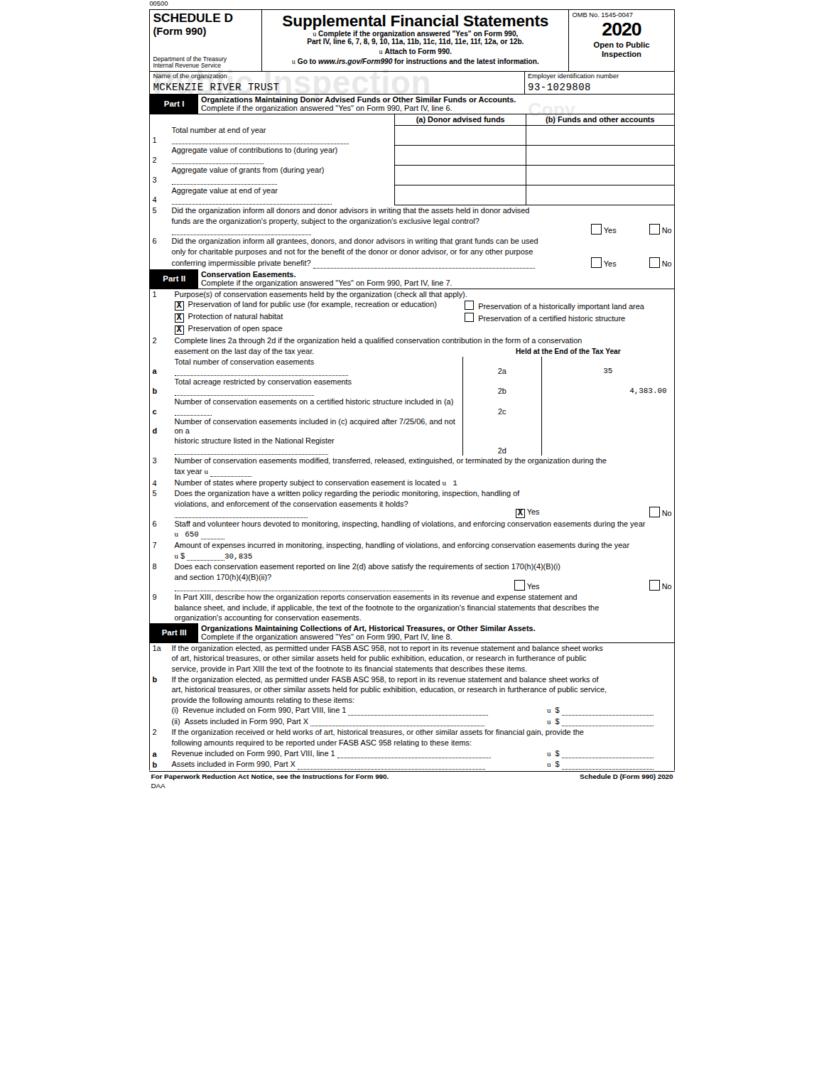00500
Public Inspection
Copy
| SCHEDULE D (Form 990) Department of the Treasury Internal Revenue Service | Supplemental Financial Statements u Complete if the organization answered "Yes" on Form 990, Part IV, line 6, 7, 8, 9, 10, 11a, 11b, 11c, 11d, 11e, 11f, 12a, or 12b. u Attach to Form 990. u Go to www.irs.gov/Form990 for instructions and the latest information. | OMB No. 1545-0047 2020 Open to Public Inspection |
| Name of the organization | Employer identification number |
| MCKENZIE RIVER TRUST | 93-1029808 |
| Part I | Organizations Maintaining Donor Advised Funds or Other Similar Funds or Accounts. Complete if the organization answered "Yes" on Form 990, Part IV, line 6. |
| | | (a) Donor advised funds | (b) Funds and other accounts |
| 1 | Total number at end of year | | |
| 2 | Aggregate value of contributions to (during year) | | |
| 3 | Aggregate value of grants from (during year) | | |
| 4 | Aggregate value at end of year | | |
| 5 | Did the organization inform all donors and donor advisors in writing that the assets held in donor advised |
| | funds are the organization's property, subject to the organization's exclusive legal control? | Yes | No |
| 6 | Did the organization inform all grantees, donors, and donor advisors in writing that grant funds can be used |
| | only for charitable purposes and not for the benefit of the donor or donor advisor, or for any other purpose |
| | conferring impermissible private benefit? | Yes | No |
| Part II | Conservation Easements. Complete if the organization answered "Yes" on Form 990, Part IV, line 7. |
| 1 | Purpose(s) of conservation easements held by the organization (check all that apply). |
| | X Preservation of land for public use (for example, recreation or education) | Preservation of a historically important land area |
| | X Protection of natural habitat | Preservation of a certified historic structure |
| | X Preservation of open space | |
| 2 | Complete lines 2a through 2d if the organization held a qualified conservation contribution in the form of a conservation |
| | easement on the last day of the tax year. | Held at the End of the Tax Year |
| a | Total number of conservation easements | 2a | 35 |
| b | Total acreage restricted by conservation easements | 2b | 4,383.00 |
| c | Number of conservation easements on a certified historic structure included in (a) | 2c | |
| d | Number of conservation easements included in (c) acquired after 7/25/06, and not on a | | |
| | historic structure listed in the National Register | 2d | |
| 3 | Number of conservation easements modified, transferred, released, extinguished, or terminated by the organization during the |
| | tax year u |
| 4 | Number of states where property subject to conservation easement is located u 1 |
| 5 | Does the organization have a written policy regarding the periodic monitoring, inspection, handling of |
| | violations, and enforcement of the conservation easements it holds? | X Yes | No |
| 6 | Staff and volunteer hours devoted to monitoring, inspecting, handling of violations, and enforcing conservation easements during the year |
| | u 650 |
| 7 | Amount of expenses incurred in monitoring, inspecting, handling of violations, and enforcing conservation easements during the year |
| | u $ 30,835 |
| 8 | Does each conservation easement reported on line 2(d) above satisfy the requirements of section 170(h)(4)(B)(i) |
| | and section 170(h)(4)(B)(ii)? | Yes | No |
| 9 | In Part XIII, describe how the organization reports conservation easements in its revenue and expense statement and |
| | balance sheet, and include, if applicable, the text of the footnote to the organization's financial statements that describes the |
| | organization's accounting for conservation easements. |
| Part III | Organizations Maintaining Collections of Art, Historical Treasures, or Other Similar Assets. Complete if the organization answered "Yes" on Form 990, Part IV, line 8. |
| 1a | If the organization elected, as permitted under FASB ASC 958, not to report in its revenue statement and balance sheet works |
| | of art, historical treasures, or other similar assets held for public exhibition, education, or research in furtherance of public |
| | service, provide in Part XIII the text of the footnote to its financial statements that describes these items. |
| b | If the organization elected, as permitted under FASB ASC 958, to report in its revenue statement and balance sheet works of |
| | art, historical treasures, or other similar assets held for public exhibition, education, or research in furtherance of public service, |
| | provide the following amounts relating to these items: |
| | (i) Revenue included on Form 990, Part VIII, line 1 | u $ |
| | (ii) Assets included in Form 990, Part X | u $ |
| 2 | If the organization received or held works of art, historical treasures, or other similar assets for financial gain, provide the |
| | following amounts required to be reported under FASB ASC 958 relating to these items: |
| a | Revenue included on Form 990, Part VIII, line 1 | u $ |
| b | Assets included in Form 990, Part X | u $ |
| For Paperwork Reduction Act Notice, see the Instructions for Form 990. | Schedule D (Form 990) 2020 |
| DAA | |